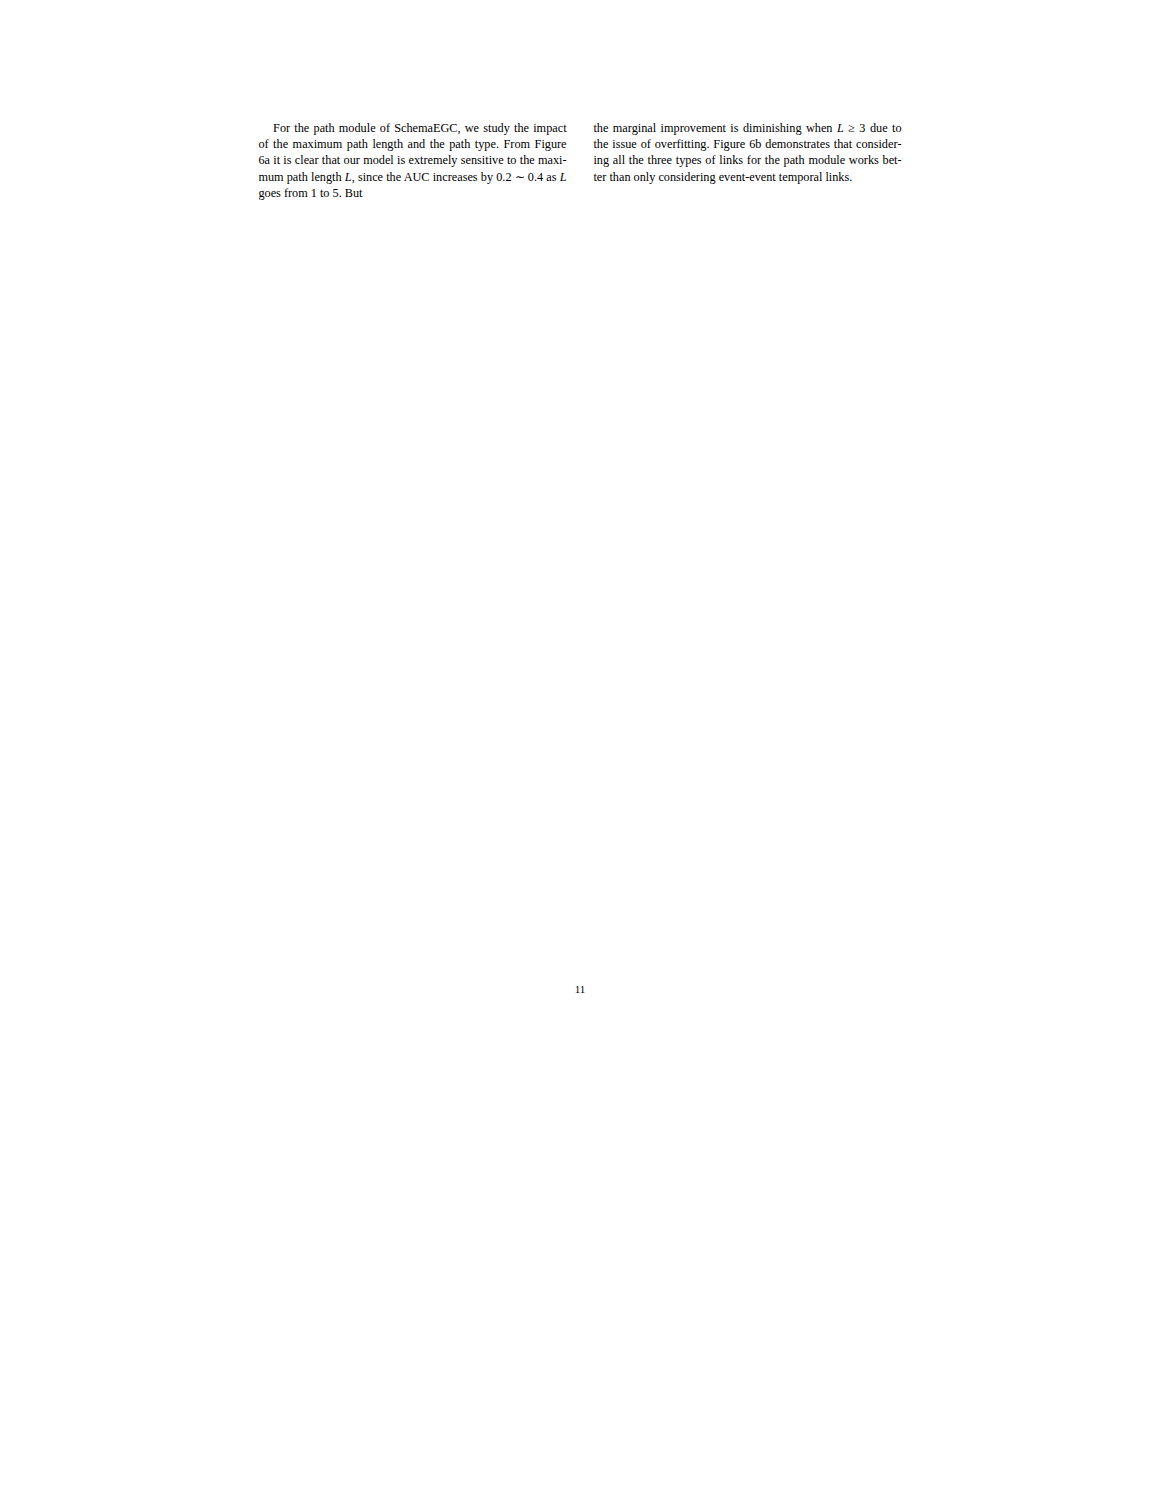For the path module of SchemaEGC, we study the impact of the maximum path length and the path type. From Figure 6a it is clear that our model is extremely sensitive to the maximum path length L, since the AUC increases by 0.2 ∼ 0.4 as L goes from 1 to 5. But
the marginal improvement is diminishing when L ≥ 3 due to the issue of overfitting. Figure 6b demonstrates that considering all the three types of links for the path module works better than only considering event-event temporal links.
11